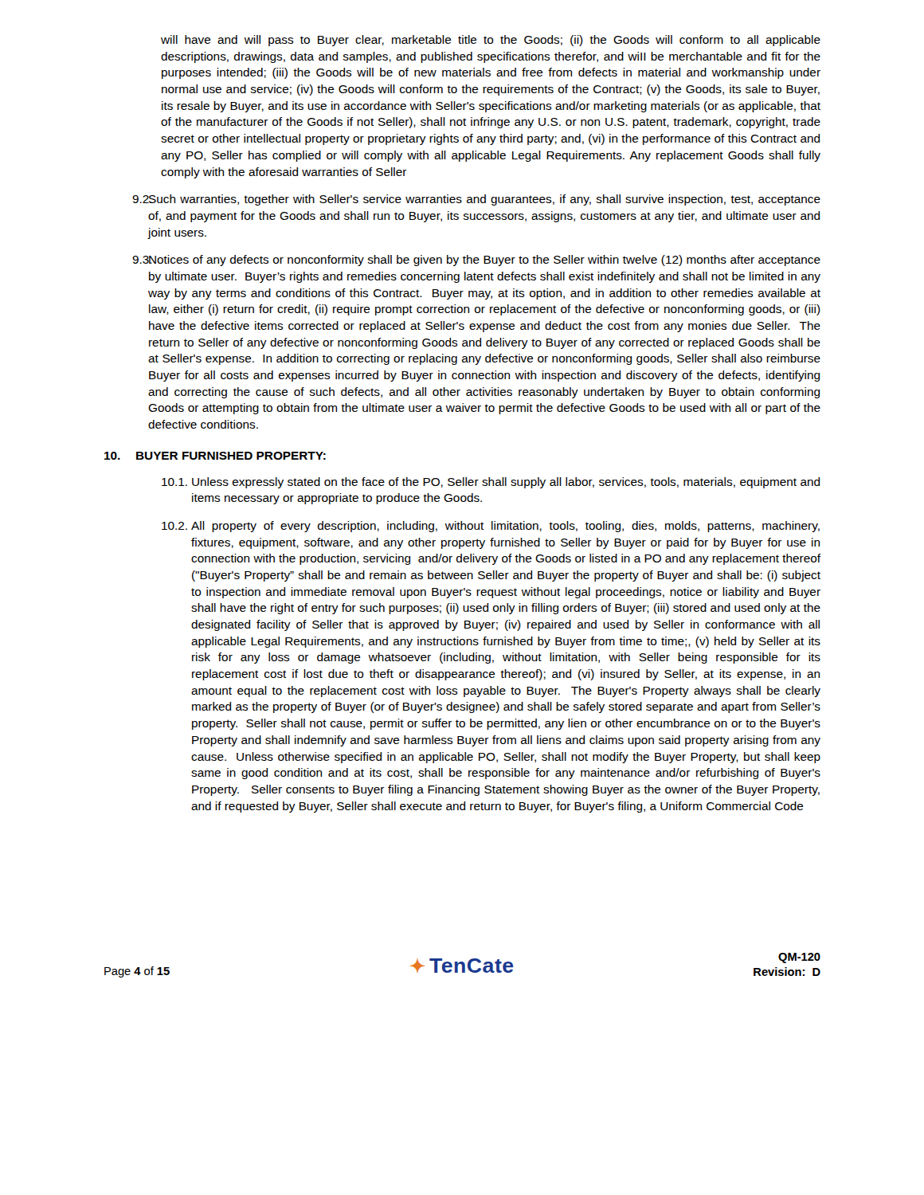will have and will pass to Buyer clear, marketable title to the Goods; (ii) the Goods will conform to all applicable descriptions, drawings, data and samples, and published specifications therefor, and wiII be merchantable and fit for the purposes intended; (iii) the Goods will be of new materials and free from defects in material and workmanship under normal use and service; (iv) the Goods will conform to the requirements of the Contract; (v) the Goods, its sale to Buyer, its resale by Buyer, and its use in accordance with Seller's specifications and/or marketing materials (or as applicable, that of the manufacturer of the Goods if not Seller), shall not infringe any U.S. or non U.S. patent, trademark, copyright, trade secret or other intellectual property or proprietary rights of any third party; and, (vi) in the performance of this Contract and any PO, Seller has complied or will comply with all applicable Legal Requirements. Any replacement Goods shall fully comply with the aforesaid warranties of Seller
9.2.
Such warranties, together with Seller's service warranties and guarantees, if any, shall survive inspection, test, acceptance of, and payment for the Goods and shall run to Buyer, its successors, assigns, customers at any tier, and ultimate user and joint users.
9.3.
Notices of any defects or nonconformity shall be given by the Buyer to the Seller within twelve (12) months after acceptance by ultimate user. Buyer’s rights and remedies concerning latent defects shall exist indefinitely and shall not be limited in any way by any terms and conditions of this Contract. Buyer may, at its option, and in addition to other remedies available at law, either (i) return for credit, (ii) require prompt correction or replacement of the defective or nonconforming goods, or (iii) have the defective items corrected or replaced at Seller's expense and deduct the cost from any monies due Seller. The return to Seller of any defective or nonconforming Goods and delivery to Buyer of any corrected or replaced Goods shall be at Seller's expense. In addition to correcting or replacing any defective or nonconforming goods, Seller shall also reimburse Buyer for all costs and expenses incurred by Buyer in connection with inspection and discovery of the defects, identifying and correcting the cause of such defects, and all other activities reasonably undertaken by Buyer to obtain conforming Goods or attempting to obtain from the ultimate user a waiver to permit the defective Goods to be used with all or part of the defective conditions.
10.
BUYER FURNISHED PROPERTY:
10.1.
Unless expressly stated on the face of the PO, Seller shall supply all labor, services, tools, materials, equipment and items necessary or appropriate to produce the Goods.
10.2.
All property of every description, including, without limitation, tools, tooling, dies, molds, patterns, machinery, fixtures, equipment, software, and any other property furnished to Seller by Buyer or paid for by Buyer for use in connection with the production, servicing and/or delivery of the Goods or listed in a PO and any replacement thereof ("Buyer's Property” shall be and remain as between Seller and Buyer the property of Buyer and shall be: (i) subject to inspection and immediate removal upon Buyer's request without legal proceedings, notice or liability and Buyer shall have the right of entry for such purposes; (ii) used only in filling orders of Buyer; (iii) stored and used only at the designated facility of Seller that is approved by Buyer; (iv) repaired and used by Seller in conformance with all applicable Legal Requirements, and any instructions furnished by Buyer from time to time;, (v) held by Seller at its risk for any loss or damage whatsoever (including, without limitation, with Seller being responsible for its replacement cost if lost due to theft or disappearance thereof); and (vi) insured by Seller, at its expense, in an amount equal to the replacement cost with loss payable to Buyer. The Buyer's Property always shall be clearly marked as the property of Buyer (or of Buyer's designee) and shall be safely stored separate and apart from Seller’s property. Seller shall not cause, permit or suffer to be permitted, any lien or other encumbrance on or to the Buyer's Property and shall indemnify and save harmless Buyer from all liens and claims upon said property arising from any cause. Unless otherwise specified in an applicable PO, Seller, shall not modify the Buyer Property, but shall keep same in good condition and at its cost, shall be responsible for any maintenance and/or refurbishing of Buyer's Property. Seller consents to Buyer filing a Financing Statement showing Buyer as the owner of the Buyer Property, and if requested by Buyer, Seller shall execute and return to Buyer, for Buyer's filing, a Uniform Commercial Code
Page 4 of 15
✦Ten Cate
QM-120
Revision: D